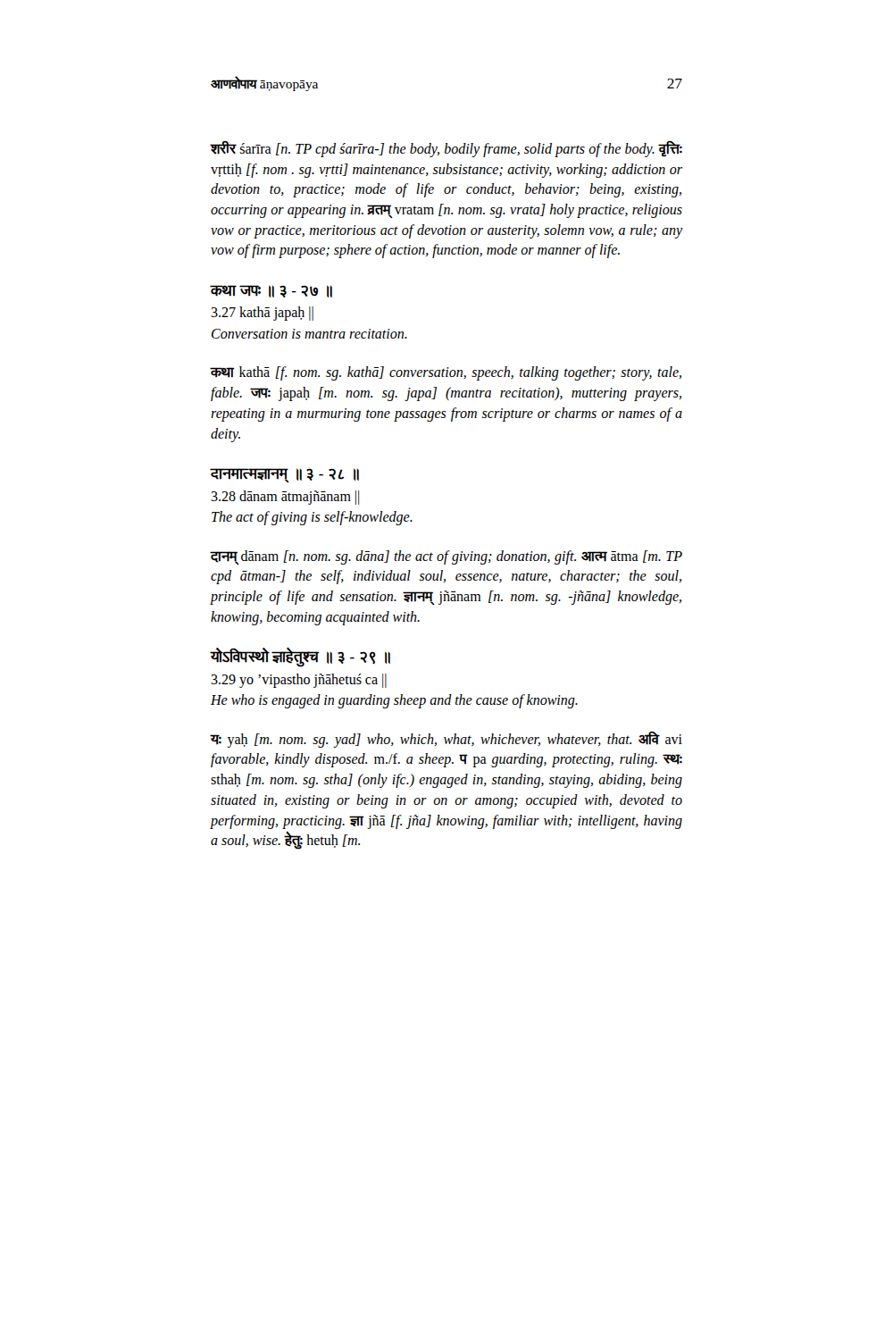आणवोपाय āṇavopāya
27
शरीर śarīra [n. TP cpd śarīra-] the body, bodily frame, solid parts of the body. वृत्तिः vṛttiḥ [f. nom . sg. vṛtti] maintenance, subsistance; activity, working; addiction or devotion to, practice; mode of life or conduct, behavior; being, existing, occurring or appearing in. व्रतम् vratam [n. nom. sg. vrata] holy practice, religious vow or practice, meritorious act of devotion or austerity, solemn vow, a rule; any vow of firm purpose; sphere of action, function, mode or manner of life.
कथा जपः ॥ ३ - २७ ॥
3.27 kathā japaḥ ||
Conversation is mantra recitation.
कथा kathā [f. nom. sg. kathā] conversation, speech, talking together; story, tale, fable. जपः japaḥ [m. nom. sg. japa] (mantra recitation), muttering prayers, repeating in a murmuring tone passages from scripture or charms or names of a deity.
दानमात्मज्ञानम् ॥ ३ - २८ ॥
3.28 dānam ātmajñānam ||
The act of giving is self-knowledge.
दानम् dānam [n. nom. sg. dāna] the act of giving; donation, gift. आत्म ātma [m. TP cpd ātman-] the self, individual soul, essence, nature, character; the soul, principle of life and sensation. ज्ञानम् jñānam [n. nom. sg. -jñāna] knowledge, knowing, becoming acquainted with.
योऽविपस्थो ज्ञाहेतुश्च ॥ ३ - २९ ॥
3.29 yo ’vipastho jñāhetuś ca ||
He who is engaged in guarding sheep and the cause of knowing.
यः yaḥ [m. nom. sg. yad] who, which, what, whichever, whatever, that. अवि avi favorable, kindly disposed. m./f. a sheep. प pa guarding, protecting, ruling. स्थः sthaḥ [m. nom. sg. stha] (only ifc.) engaged in, standing, staying, abiding, being situated in, existing or being in or on or among; occupied with, devoted to performing, practicing. ज्ञा jñā [f. jña] knowing, familiar with; intelligent, having a soul, wise. हेतुः hetuḥ [m.